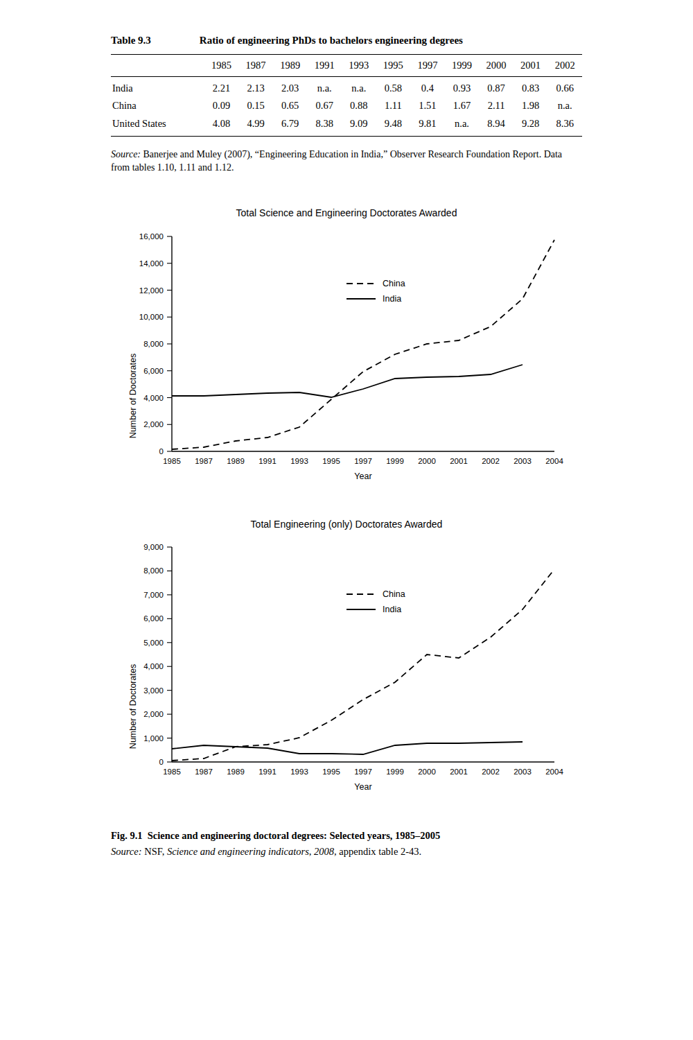Table 9.3 Ratio of engineering PhDs to bachelors engineering degrees
| | 1985 | 1987 | 1989 | 1991 | 1993 | 1995 | 1997 | 1999 | 2000 | 2001 | 2002 |
| --- | --- | --- | --- | --- | --- | --- | --- | --- | --- | --- | --- |
| India | 2.21 | 2.13 | 2.03 | n.a. | n.a. | 0.58 | 0.4 | 0.93 | 0.87 | 0.83 | 0.66 |
| China | 0.09 | 0.15 | 0.65 | 0.67 | 0.88 | 1.11 | 1.51 | 1.67 | 2.11 | 1.98 | n.a. |
| United States | 4.08 | 4.99 | 6.79 | 8.38 | 9.09 | 9.48 | 9.81 | n.a. | 8.94 | 9.28 | 8.36 |
Source: Banerjee and Muley (2007), “Engineering Education in India,” Observer Research Foundation Report. Data from tables 1.10, 1.11 and 1.12.
Total Science and Engineering Doctorates Awarded
0 2,000 4,000 6,000 8,000 10,000 12,000 14,000 16,000 Number of Doctorates 1985 1987 1989 1991 1993 1995 1997 1999 2000 2001 2002 2003 2004 Year China India
Total Engineering (only) Doctorates Awarded
0 1,000 2,000 3,000 4,000 5,000 6,000 7,000 8,000 9,000 Number of Doctorates 1985 1987 1989 1991 1993 1995 1997 1999 2000 2001 2002 2003 2004 Year China India
Fig. 9.1 Science and engineering doctoral degrees: Selected years, 1985–2005 Source: NSF, Science and engineering indicators, 2008, appendix table 2-43.